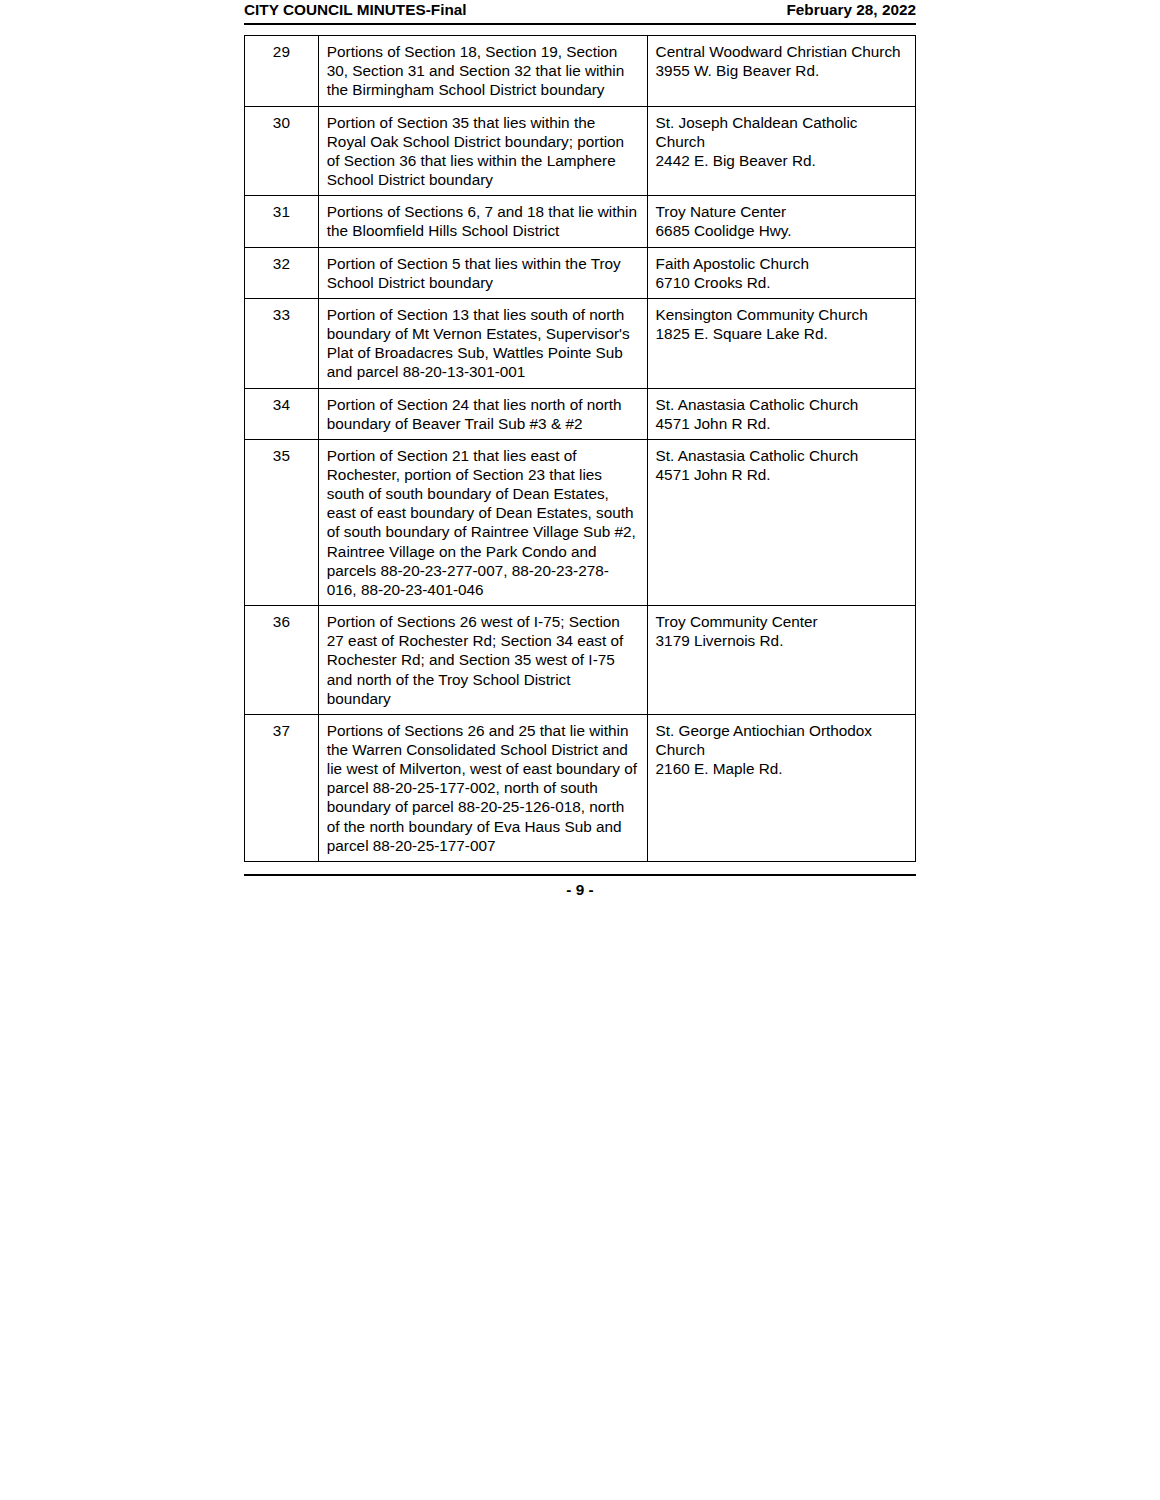CITY COUNCIL MINUTES-Final
February 28, 2022
| 29 | Portions of Section 18, Section 19, Section 30, Section 31 and Section 32 that lie within the Birmingham School District boundary | Central Woodward Christian Church 3955 W. Big Beaver Rd. |
| 30 | Portion of Section 35 that lies within the Royal Oak School District boundary; portion of Section 36 that lies within the Lamphere School District boundary | St. Joseph Chaldean Catholic Church 2442 E. Big Beaver Rd. |
| 31 | Portions of Sections 6, 7 and 18 that lie within the Bloomfield Hills School District | Troy Nature Center 6685 Coolidge Hwy. |
| 32 | Portion of Section 5 that lies within the Troy School District boundary | Faith Apostolic Church 6710 Crooks Rd. |
| 33 | Portion of Section 13 that lies south of north boundary of Mt Vernon Estates, Supervisor's Plat of Broadacres Sub, Wattles Pointe Sub and parcel 88-20-13-301-001 | Kensington Community Church 1825 E. Square Lake Rd. |
| 34 | Portion of Section 24 that lies north of north boundary of Beaver Trail Sub #3 & #2 | St. Anastasia Catholic Church 4571 John R Rd. |
| 35 | Portion of Section 21 that lies east of Rochester, portion of Section 23 that lies south of south boundary of Dean Estates, east of east boundary of Dean Estates, south of south boundary of Raintree Village Sub #2, Raintree Village on the Park Condo and parcels 88-20-23-277-007, 88-20-23-278-016, 88-20-23-401-046 | St. Anastasia Catholic Church 4571 John R Rd. |
| 36 | Portion of Sections 26 west of I-75; Section 27 east of Rochester Rd; Section 34 east of Rochester Rd; and Section 35 west of I-75 and north of the Troy School District boundary | Troy Community Center 3179 Livernois Rd. |
| 37 | Portions of Sections 26 and 25 that lie within the Warren Consolidated School District and lie west of Milverton, west of east boundary of parcel 88-20-25-177-002, north of south boundary of parcel 88-20-25-126-018, north of the north boundary of Eva Haus Sub and parcel 88-20-25-177-007 | St. George Antiochian Orthodox Church 2160 E. Maple Rd. |
- 9 -